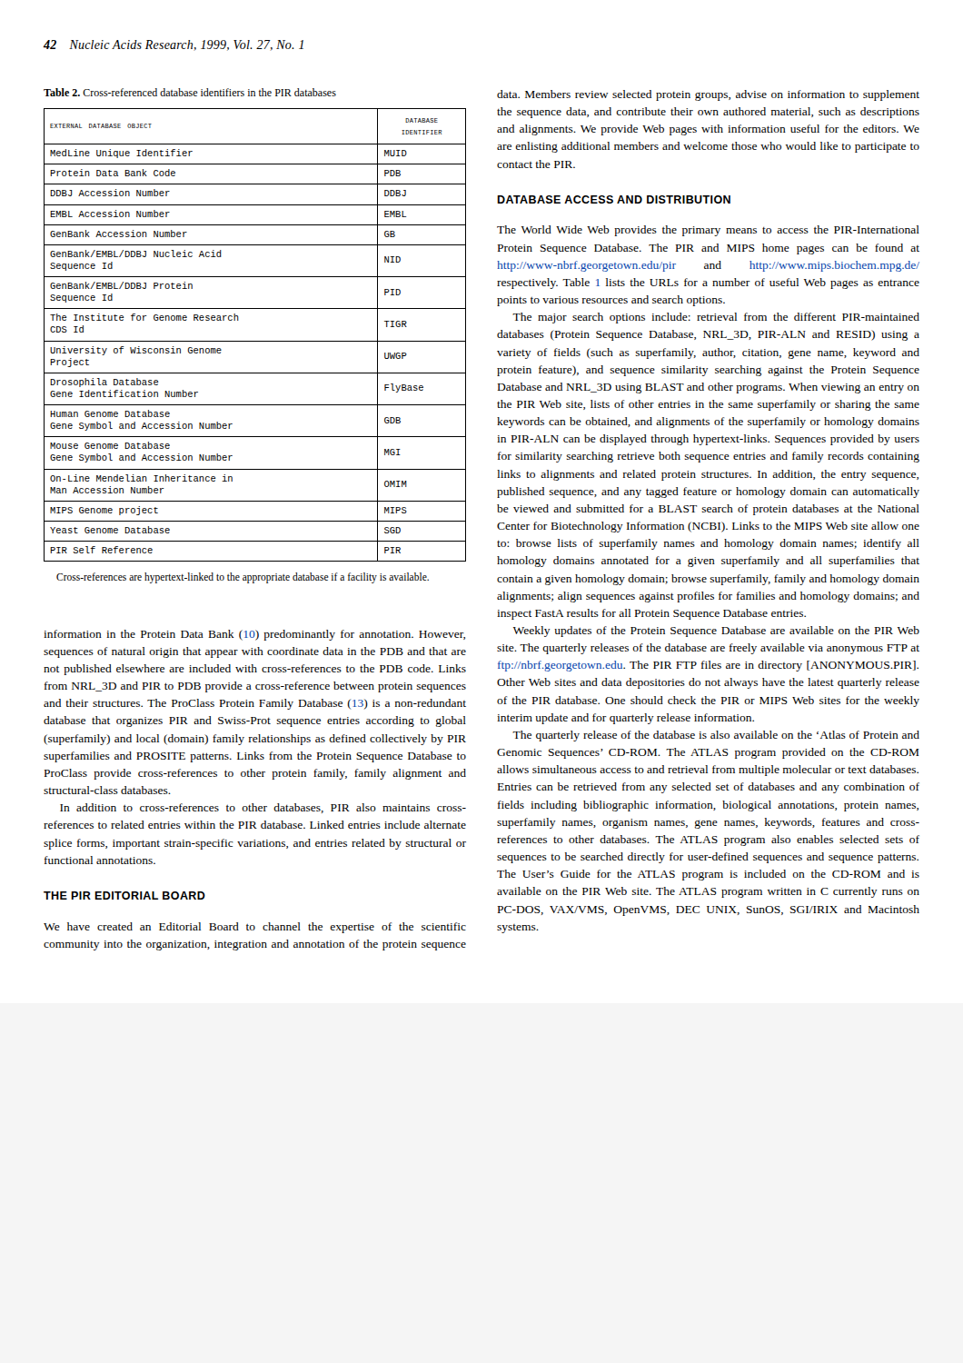42 Nucleic Acids Research, 1999, Vol. 27, No. 1
Table 2. Cross-referenced database identifiers in the PIR databases
| External database object | Database Identifier |
| --- | --- |
| MedLine Unique Identifier | MUID |
| Protein Data Bank Code | PDB |
| DDBJ Accession Number | DDBJ |
| EMBL Accession Number | EMBL |
| GenBank Accession Number | GB |
| GenBank/EMBL/DDBJ Nucleic Acid Sequence Id | NID |
| GenBank/EMBL/DDBJ Protein Sequence Id | PID |
| The Institute for Genome Research CDS Id | TIGR |
| University of Wisconsin Genome Project | UWGP |
| Drosophila Database Gene Identification Number | FlyBase |
| Human Genome Database Gene Symbol and Accession Number | GDB |
| Mouse Genome Database Gene Symbol and Accession Number | MGI |
| On-Line Mendelian Inheritance in Man Accession Number | OMIM |
| MIPS Genome project | MIPS |
| Yeast Genome Database | SGD |
| PIR Self Reference | PIR |
Cross-references are hypertext-linked to the appropriate database if a facility is available.
information in the Protein Data Bank (10) predominantly for annotation. However, sequences of natural origin that appear with coordinate data in the PDB and that are not published elsewhere are included with cross-references to the PDB code. Links from NRL_3D and PIR to PDB provide a cross-reference between protein sequences and their structures. The ProClass Protein Family Database (13) is a non-redundant database that organizes PIR and Swiss-Prot sequence entries according to global (superfamily) and local (domain) family relationships as defined collectively by PIR superfamilies and PROSITE patterns. Links from the Protein Sequence Database to ProClass provide cross-references to other protein family, family alignment and structural-class databases.
In addition to cross-references to other databases, PIR also maintains cross-references to related entries within the PIR database. Linked entries include alternate splice forms, important strain-specific variations, and entries related by structural or functional annotations.
The PIR Editorial Board
We have created an Editorial Board to channel the expertise of the scientific community into the organization, integration and annotation of the protein sequence data. Members review selected protein groups, advise on information to supplement the sequence data, and contribute their own authored material, such as descriptions and alignments. We provide Web pages with information useful for the editors. We are enlisting additional members and welcome those who would like to participate to contact the PIR.
Database access and distribution
The World Wide Web provides the primary means to access the PIR-International Protein Sequence Database. The PIR and MIPS home pages can be found at http://www-nbrf.georgetown.edu/pir and http://www.mips.biochem.mpg.de/ respectively. Table 1 lists the URLs for a number of useful Web pages as entrance points to various resources and search options.
The major search options include: retrieval from the different PIR-maintained databases (Protein Sequence Database, NRL_3D, PIR-ALN and RESID) using a variety of fields (such as superfamily, author, citation, gene name, keyword and protein feature), and sequence similarity searching against the Protein Sequence Database and NRL_3D using BLAST and other programs. When viewing an entry on the PIR Web site, lists of other entries in the same superfamily or sharing the same keywords can be obtained, and alignments of the superfamily or homology domains in PIR-ALN can be displayed through hypertext-links. Sequences provided by users for similarity searching retrieve both sequence entries and family records containing links to alignments and related protein structures. In addition, the entry sequence, published sequence, and any tagged feature or homology domain can automatically be viewed and submitted for a BLAST search of protein databases at the National Center for Biotechnology Information (NCBI). Links to the MIPS Web site allow one to: browse lists of superfamily names and homology domain names; identify all homology domains annotated for a given superfamily and all superfamilies that contain a given homology domain; browse superfamily, family and homology domain alignments; align sequences against profiles for families and homology domains; and inspect FastA results for all Protein Sequence Database entries.
Weekly updates of the Protein Sequence Database are available on the PIR Web site. The quarterly releases of the database are freely available via anonymous FTP at ftp://nbrf.georgetown.edu. The PIR FTP files are in directory [ANONYMOUS.PIR]. Other Web sites and data depositories do not always have the latest quarterly release of the PIR database. One should check the PIR or MIPS Web sites for the weekly interim update and for quarterly release information.
The quarterly release of the database is also available on the ‘Atlas of Protein and Genomic Sequences’ CD-ROM. The ATLAS program provided on the CD-ROM allows simultaneous access to and retrieval from multiple molecular or text databases. Entries can be retrieved from any selected set of databases and any combination of fields including bibliographic information, biological annotations, protein names, superfamily names, organism names, gene names, keywords, features and cross-references to other databases. The ATLAS program also enables selected sets of sequences to be searched directly for user-defined sequences and sequence patterns. The User’s Guide for the ATLAS program is included on the CD-ROM and is available on the PIR Web site. The ATLAS program written in C currently runs on PC-DOS, VAX/VMS, OpenVMS, DEC UNIX, SunOS, SGI/IRIX and Macintosh systems.